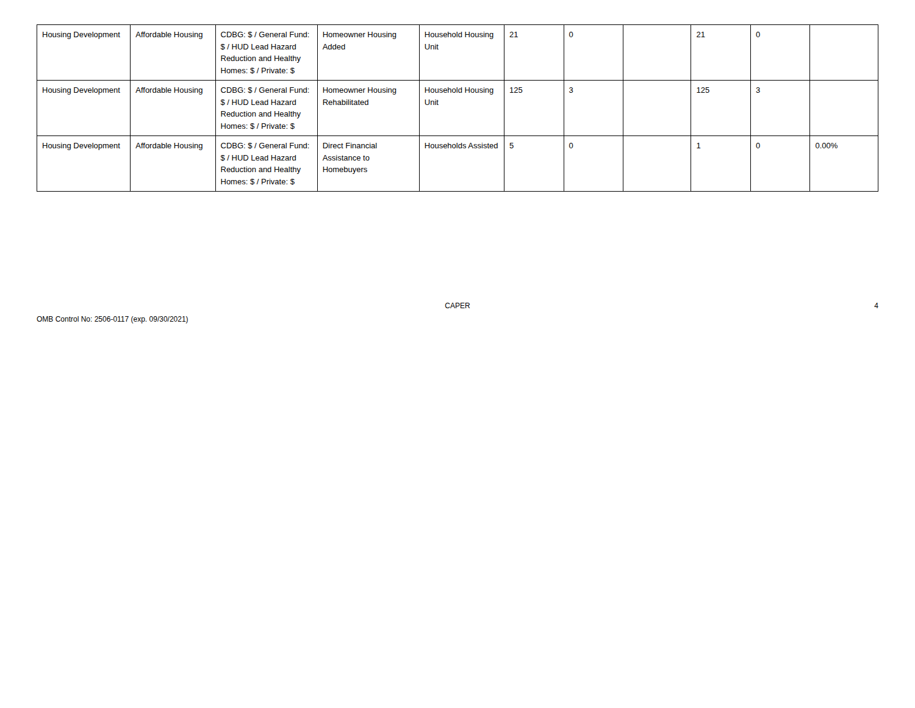| Housing Development | Affordable Housing | CDBG: $ / General Fund: $ / HUD Lead Hazard Reduction and Healthy Homes: $ / Private: $ | Homeowner Housing Added | Household Housing Unit | 21 | 0 | | 21 | 0 | |
| Housing Development | Affordable Housing | CDBG: $ / General Fund: $ / HUD Lead Hazard Reduction and Healthy Homes: $ / Private: $ | Homeowner Housing Rehabilitated | Household Housing Unit | 125 | 3 | | 125 | 3 | |
| Housing Development | Affordable Housing | CDBG: $ / General Fund: $ / HUD Lead Hazard Reduction and Healthy Homes: $ / Private: $ | Direct Financial Assistance to Homebuyers | Households Assisted | 5 | 0 | | 1 | 0 | 0.00% |
CAPER
4
OMB Control No: 2506-0117 (exp. 09/30/2021)